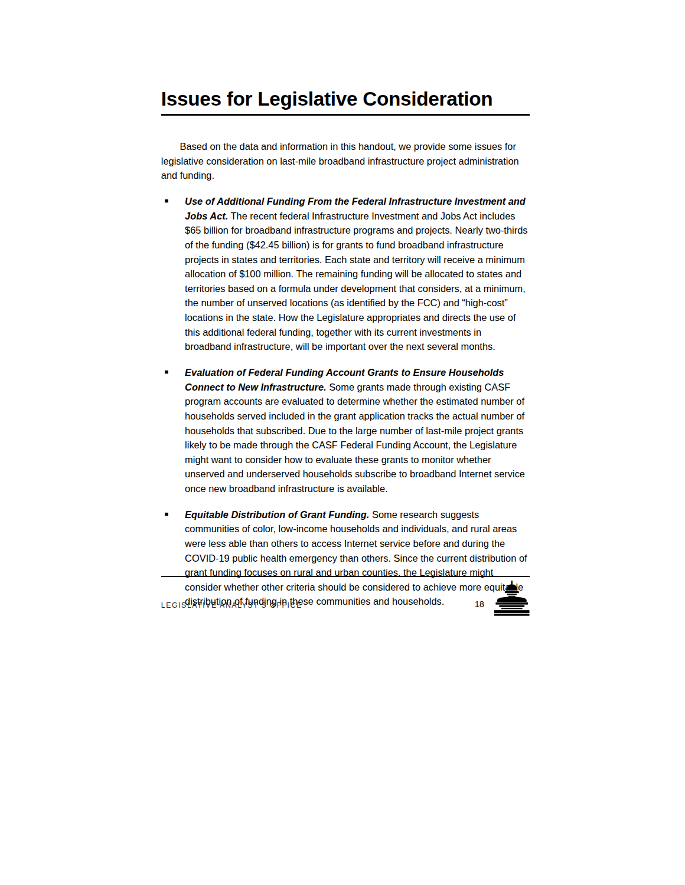Issues for Legislative Consideration
Based on the data and information in this handout, we provide some issues for legislative consideration on last-mile broadband infrastructure project administration and funding.
Use of Additional Funding From the Federal Infrastructure Investment and Jobs Act. The recent federal Infrastructure Investment and Jobs Act includes $65 billion for broadband infrastructure programs and projects. Nearly two-thirds of the funding ($42.45 billion) is for grants to fund broadband infrastructure projects in states and territories. Each state and territory will receive a minimum allocation of $100 million. The remaining funding will be allocated to states and territories based on a formula under development that considers, at a minimum, the number of unserved locations (as identified by the FCC) and “high-cost” locations in the state. How the Legislature appropriates and directs the use of this additional federal funding, together with its current investments in broadband infrastructure, will be important over the next several months.
Evaluation of Federal Funding Account Grants to Ensure Households Connect to New Infrastructure. Some grants made through existing CASF program accounts are evaluated to determine whether the estimated number of households served included in the grant application tracks the actual number of households that subscribed. Due to the large number of last-mile project grants likely to be made through the CASF Federal Funding Account, the Legislature might want to consider how to evaluate these grants to monitor whether unserved and underserved households subscribe to broadband Internet service once new broadband infrastructure is available.
Equitable Distribution of Grant Funding. Some research suggests communities of color, low-income households and individuals, and rural areas were less able than others to access Internet service before and during the COVID-19 public health emergency than others. Since the current distribution of grant funding focuses on rural and urban counties, the Legislature might consider whether other criteria should be considered to achieve more equitable distribution of funding in these communities and households.
LEGISLATIVE ANALYST’S OFFICE
18